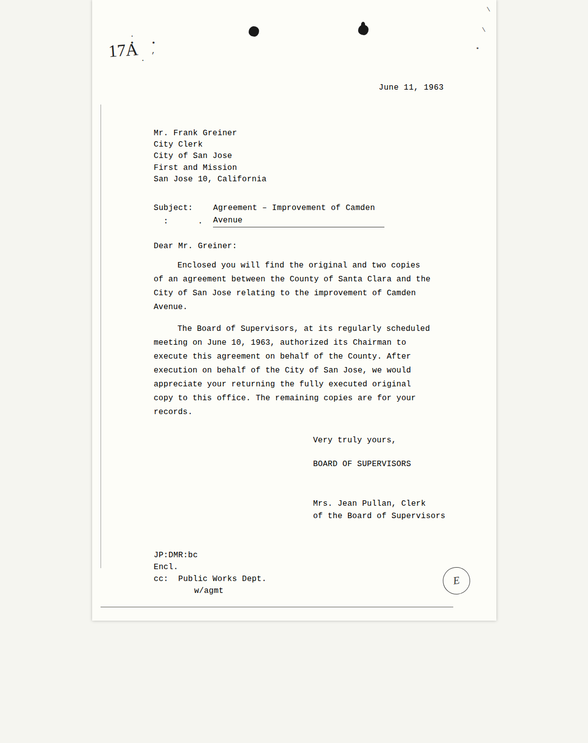\
\
•
.
• •
,
.
17A
June 11, 1963
Mr. Frank Greiner
City Clerk
City of San Jose
First and Mission
San Jose 10, California
Subject: Agreement – Improvement of Camden
: . Avenue
Dear Mr. Greiner:
Enclosed you will find the original and two copies of an agreement between the County of Santa Clara and the City of San Jose relating to the improvement of Camden Avenue.
The Board of Supervisors, at its regularly scheduled meeting on June 10, 1963, authorized its Chairman to execute this agreement on behalf of the County. After execution on behalf of the City of San Jose, we would appreciate your returning the fully executed original copy to this office. The remaining copies are for your records.
Very truly yours,
BOARD OF SUPERVISORS
Mrs. Jean Pullan, Clerk
of the Board of Supervisors
JP:DMR:bc
Encl.
cc: Public Works Dept.
w/agmt
E